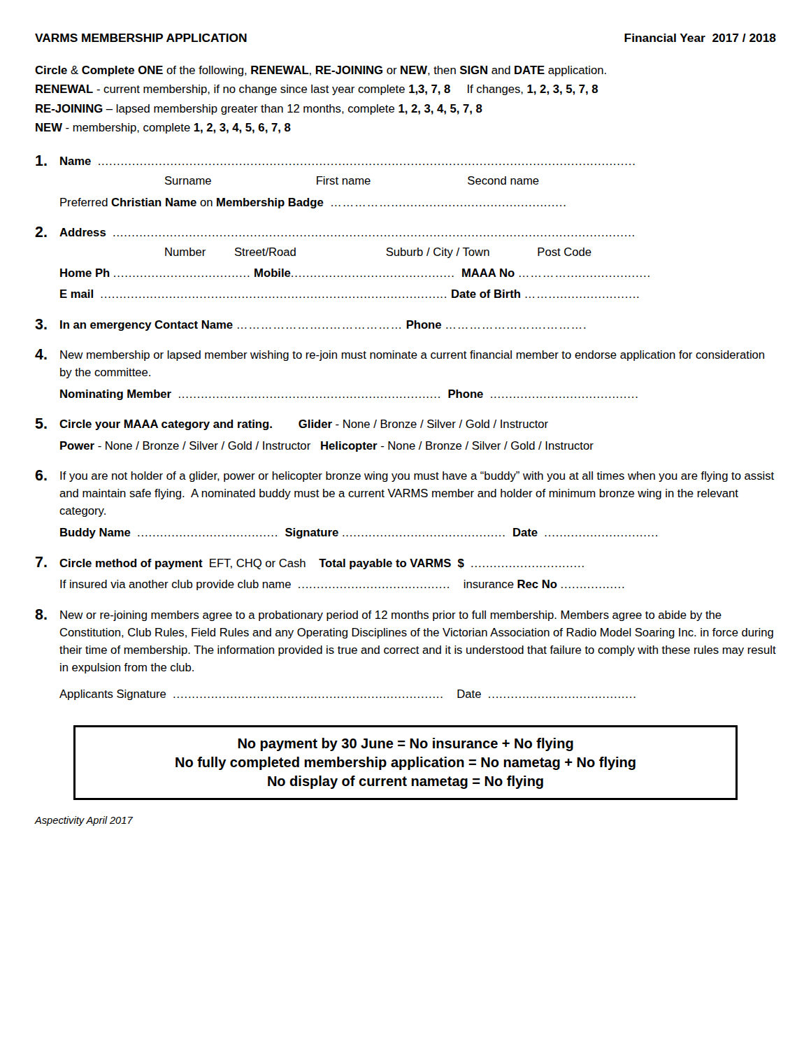VARMS MEMBERSHIP APPLICATION
Financial Year 2017 / 2018
Circle & Complete ONE of the following, RENEWAL, RE-JOINING or NEW, then SIGN and DATE application.
RENEWAL - current membership, if no change since last year complete 1,3, 7, 8 If changes, 1, 2, 3, 5, 7, 8
RE-JOINING – lapsed membership greater than 12 months, complete 1, 2, 3, 4, 5, 7, 8
NEW - membership, complete 1, 2, 3, 4, 5, 6, 7, 8
Name .............................................................................................................................................
Surname First name Second name
Preferred Christian Name on Membership Badge ……………..............................................
Address .........................................................................................................................................
Number Street/Road Suburb / City / Town Post Code
Home Ph .................................... Mobile........................................... MAAA No …………......................
E mail ........................................................................................... Date of Birth ……........................
In an emergency Contact Name …………………..……………… Phone …………………….……….
New membership or lapsed member wishing to re-join must nominate a current financial member to endorse application for consideration by the committee.
Nominating Member ..................................................................... Phone .......................................
Circle your MAAA category and rating. Glider - None / Bronze / Silver / Gold / Instructor
Power - None / Bronze / Silver / Gold / Instructor Helicopter - None / Bronze / Silver / Gold / Instructor
If you are not holder of a glider, power or helicopter bronze wing you must have a “buddy” with you at all times when you are flying to assist and maintain safe flying. A nominated buddy must be a current VARMS member and holder of minimum bronze wing in the relevant category.
Buddy Name ..................................... Signature ........................................... Date ..............................
Circle method of payment EFT, CHQ or Cash Total payable to VARMS $ ..............................
If insured via another club provide club name ........................................ insurance Rec No .................
New or re-joining members agree to a probationary period of 12 months prior to full membership. Members agree to abide by the Constitution, Club Rules, Field Rules and any Operating Disciplines of the Victorian Association of Radio Model Soaring Inc. in force during their time of membership. The information provided is true and correct and it is understood that failure to comply with these rules may result in expulsion from the club.
Applicants Signature ....................................................................... Date .......................................
No payment by 30 June = No insurance + No flying
No fully completed membership application = No nametag + No flying
No display of current nametag = No flying
Aspectivity April 2017